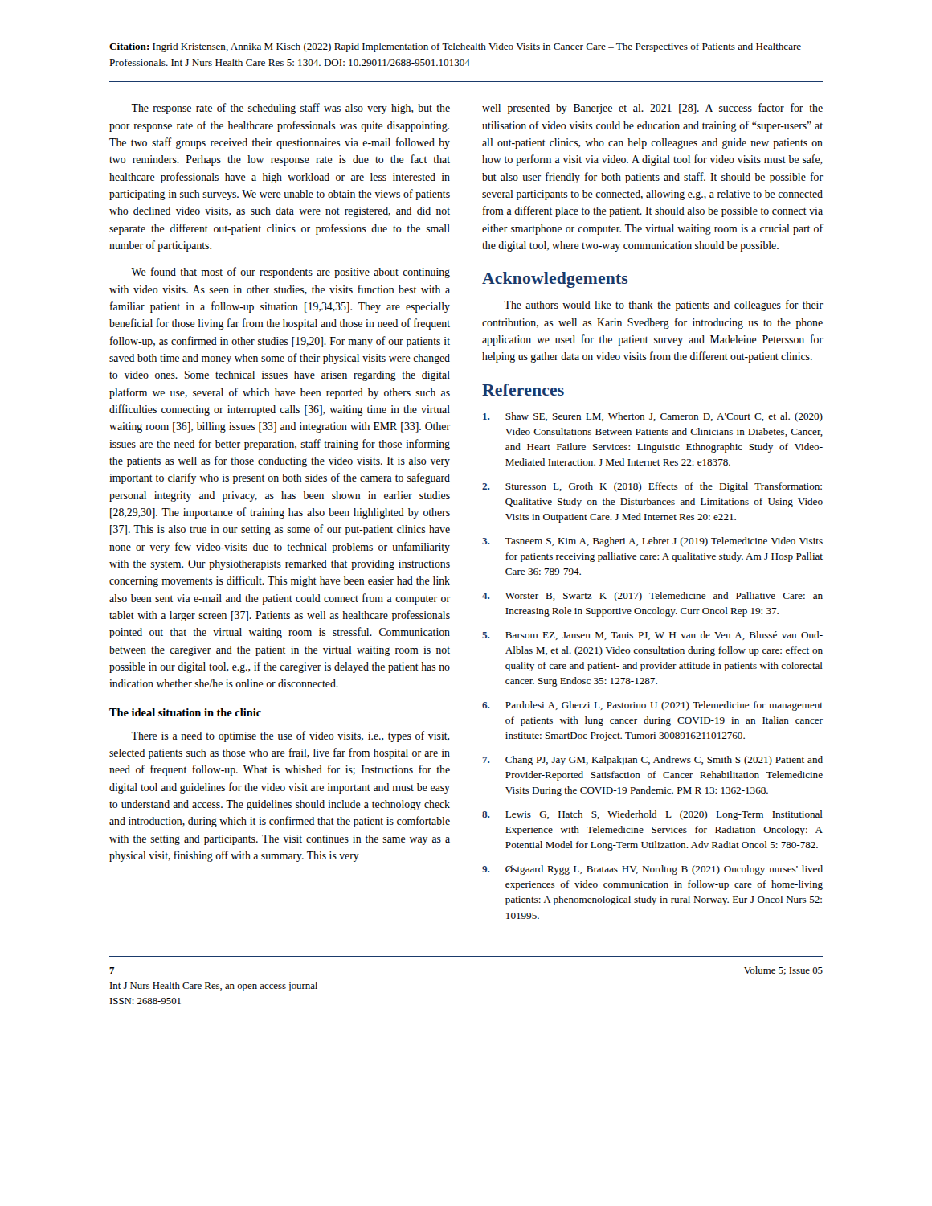Citation: Ingrid Kristensen, Annika M Kisch (2022) Rapid Implementation of Telehealth Video Visits in Cancer Care – The Perspectives of Patients and Healthcare Professionals. Int J Nurs Health Care Res 5: 1304. DOI: 10.29011/2688-9501.101304
The response rate of the scheduling staff was also very high, but the poor response rate of the healthcare professionals was quite disappointing. The two staff groups received their questionnaires via e-mail followed by two reminders. Perhaps the low response rate is due to the fact that healthcare professionals have a high workload or are less interested in participating in such surveys. We were unable to obtain the views of patients who declined video visits, as such data were not registered, and did not separate the different out-patient clinics or professions due to the small number of participants.
We found that most of our respondents are positive about continuing with video visits. As seen in other studies, the visits function best with a familiar patient in a follow-up situation [19,34,35]. They are especially beneficial for those living far from the hospital and those in need of frequent follow-up, as confirmed in other studies [19,20]. For many of our patients it saved both time and money when some of their physical visits were changed to video ones. Some technical issues have arisen regarding the digital platform we use, several of which have been reported by others such as difficulties connecting or interrupted calls [36], waiting time in the virtual waiting room [36], billing issues [33] and integration with EMR [33]. Other issues are the need for better preparation, staff training for those informing the patients as well as for those conducting the video visits. It is also very important to clarify who is present on both sides of the camera to safeguard personal integrity and privacy, as has been shown in earlier studies [28,29,30]. The importance of training has also been highlighted by others [37]. This is also true in our setting as some of our put-patient clinics have none or very few video-visits due to technical problems or unfamiliarity with the system. Our physiotherapists remarked that providing instructions concerning movements is difficult. This might have been easier had the link also been sent via e-mail and the patient could connect from a computer or tablet with a larger screen [37]. Patients as well as healthcare professionals pointed out that the virtual waiting room is stressful. Communication between the caregiver and the patient in the virtual waiting room is not possible in our digital tool, e.g., if the caregiver is delayed the patient has no indication whether she/he is online or disconnected.
The ideal situation in the clinic
There is a need to optimise the use of video visits, i.e., types of visit, selected patients such as those who are frail, live far from hospital or are in need of frequent follow-up. What is whished for is; Instructions for the digital tool and guidelines for the video visit are important and must be easy to understand and access. The guidelines should include a technology check and introduction, during which it is confirmed that the patient is comfortable with the setting and participants. The visit continues in the same way as a physical visit, finishing off with a summary. This is very
well presented by Banerjee et al. 2021 [28]. A success factor for the utilisation of video visits could be education and training of “super-users” at all out-patient clinics, who can help colleagues and guide new patients on how to perform a visit via video. A digital tool for video visits must be safe, but also user friendly for both patients and staff. It should be possible for several participants to be connected, allowing e.g., a relative to be connected from a different place to the patient. It should also be possible to connect via either smartphone or computer. The virtual waiting room is a crucial part of the digital tool, where two-way communication should be possible.
Acknowledgements
The authors would like to thank the patients and colleagues for their contribution, as well as Karin Svedberg for introducing us to the phone application we used for the patient survey and Madeleine Petersson for helping us gather data on video visits from the different out-patient clinics.
References
Shaw SE, Seuren LM, Wherton J, Cameron D, A'Court C, et al. (2020) Video Consultations Between Patients and Clinicians in Diabetes, Cancer, and Heart Failure Services: Linguistic Ethnographic Study of Video-Mediated Interaction. J Med Internet Res 22: e18378.
Sturesson L, Groth K (2018) Effects of the Digital Transformation: Qualitative Study on the Disturbances and Limitations of Using Video Visits in Outpatient Care. J Med Internet Res 20: e221.
Tasneem S, Kim A, Bagheri A, Lebret J (2019) Telemedicine Video Visits for patients receiving palliative care: A qualitative study. Am J Hosp Palliat Care 36: 789-794.
Worster B, Swartz K (2017) Telemedicine and Palliative Care: an Increasing Role in Supportive Oncology. Curr Oncol Rep 19: 37.
Barsom EZ, Jansen M, Tanis PJ, W H van de Ven A, Blussé van Oud-Alblas M, et al. (2021) Video consultation during follow up care: effect on quality of care and patient- and provider attitude in patients with colorectal cancer. Surg Endosc 35: 1278-1287.
Pardolesi A, Gherzi L, Pastorino U (2021) Telemedicine for management of patients with lung cancer during COVID-19 in an Italian cancer institute: SmartDoc Project. Tumori 3008916211012760.
Chang PJ, Jay GM, Kalpakjian C, Andrews C, Smith S (2021) Patient and Provider-Reported Satisfaction of Cancer Rehabilitation Telemedicine Visits During the COVID-19 Pandemic. PM R 13: 1362-1368.
Lewis G, Hatch S, Wiederhold L (2020) Long-Term Institutional Experience with Telemedicine Services for Radiation Oncology: A Potential Model for Long-Term Utilization. Adv Radiat Oncol 5: 780-782.
Østgaard Rygg L, Brataas HV, Nordtug B (2021) Oncology nurses' lived experiences of video communication in follow-up care of home-living patients: A phenomenological study in rural Norway. Eur J Oncol Nurs 52: 101995.
7
Int J Nurs Health Care Res, an open access journal
ISSN: 2688-9501
Volume 5; Issue 05